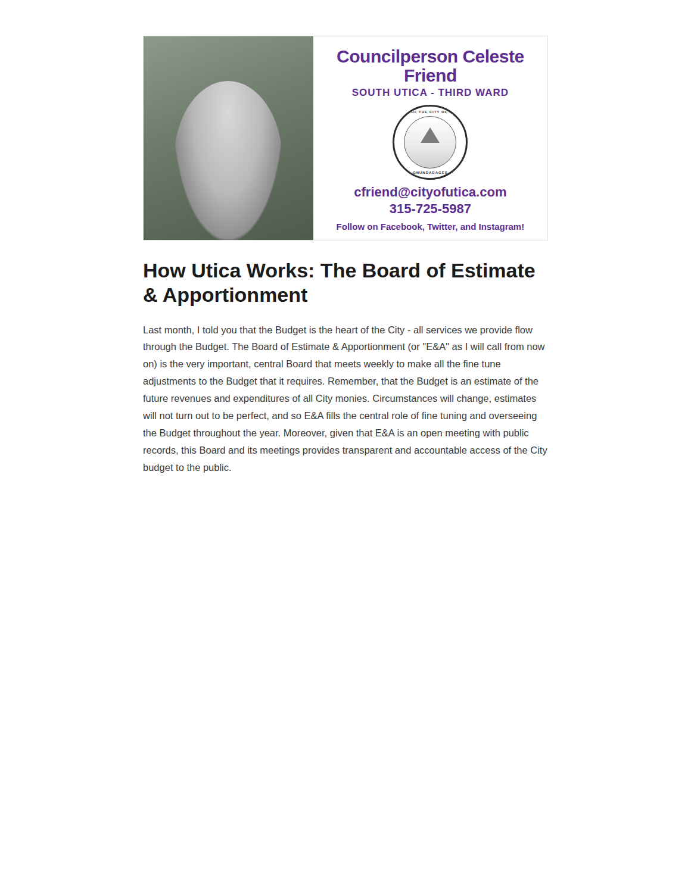Councilperson Celeste Friend
SOUTH UTICA - THIRD WARD
Seal of the City of Utica
Onundadages
cfriend@cityofutica.com
315-725-5987
Follow on Facebook, Twitter, and Instagram!
How Utica Works: The Board of Estimate & Apportionment
Last month, I told you that the Budget is the heart of the City - all services we provide flow through the Budget. The Board of Estimate & Apportionment (or "E&A" as I will call from now on) is the very important, central Board that meets weekly to make all the fine tune adjustments to the Budget that it requires. Remember, that the Budget is an estimate of the future revenues and expenditures of all City monies. Circumstances will change, estimates will not turn out to be perfect, and so E&A fills the central role of fine tuning and overseeing the Budget throughout the year. Moreover, given that E&A is an open meeting with public records, this Board and its meetings provides transparent and accountable access of the City budget to the public.